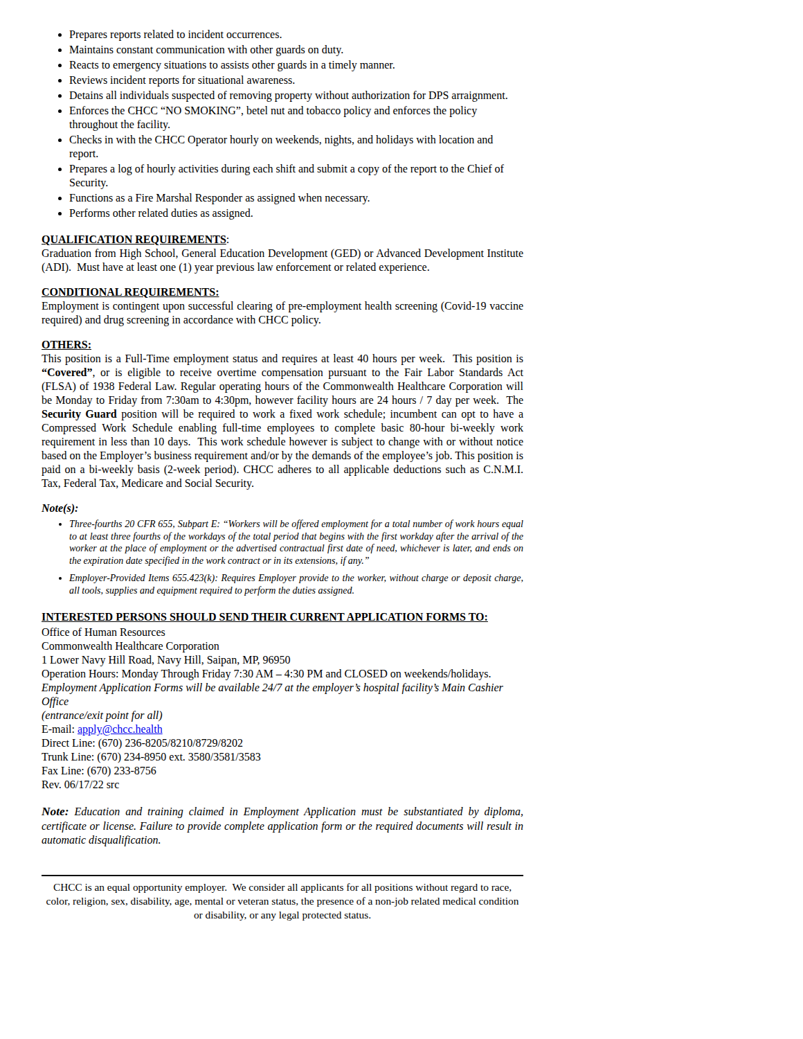Prepares reports related to incident occurrences.
Maintains constant communication with other guards on duty.
Reacts to emergency situations to assists other guards in a timely manner.
Reviews incident reports for situational awareness.
Detains all individuals suspected of removing property without authorization for DPS arraignment.
Enforces the CHCC “NO SMOKING”, betel nut and tobacco policy and enforces the policy throughout the facility.
Checks in with the CHCC Operator hourly on weekends, nights, and holidays with location and report.
Prepares a log of hourly activities during each shift and submit a copy of the report to the Chief of Security.
Functions as a Fire Marshal Responder as assigned when necessary.
Performs other related duties as assigned.
QUALIFICATION REQUIREMENTS
:
Graduation from High School, General Education Development (GED) or Advanced Development Institute (ADI). Must have at least one (1) year previous law enforcement or related experience.
CONDITIONAL REQUIREMENTS:
Employment is contingent upon successful clearing of pre-employment health screening (Covid-19 vaccine required) and drug screening in accordance with CHCC policy.
OTHERS:
This position is a Full-Time employment status and requires at least 40 hours per week. This position is “Covered”, or is eligible to receive overtime compensation pursuant to the Fair Labor Standards Act (FLSA) of 1938 Federal Law. Regular operating hours of the Commonwealth Healthcare Corporation will be Monday to Friday from 7:30am to 4:30pm, however facility hours are 24 hours / 7 day per week. The Security Guard position will be required to work a fixed work schedule; incumbent can opt to have a Compressed Work Schedule enabling full-time employees to complete basic 80-hour bi-weekly work requirement in less than 10 days. This work schedule however is subject to change with or without notice based on the Employer’s business requirement and/or by the demands of the employee’s job. This position is paid on a bi-weekly basis (2-week period). CHCC adheres to all applicable deductions such as C.N.M.I. Tax, Federal Tax, Medicare and Social Security.
Note(s):
Three-fourths 20 CFR 655, Subpart E: “Workers will be offered employment for a total number of work hours equal to at least three fourths of the workdays of the total period that begins with the first workday after the arrival of the worker at the place of employment or the advertised contractual first date of need, whichever is later, and ends on the expiration date specified in the work contract or in its extensions, if any.”
Employer-Provided Items 655.423(k): Requires Employer provide to the worker, without charge or deposit charge, all tools, supplies and equipment required to perform the duties assigned.
INTERESTED PERSONS SHOULD SEND THEIR CURRENT APPLICATION FORMS TO:
Office of Human Resources
Commonwealth Healthcare Corporation
1 Lower Navy Hill Road, Navy Hill, Saipan, MP, 96950
Operation Hours: Monday Through Friday 7:30 AM – 4:30 PM and CLOSED on weekends/holidays.
Employment Application Forms will be available 24/7 at the employer’s hospital facility’s Main Cashier Office
(entrance/exit point for all)
E-mail: apply@chcc.health
Direct Line: (670) 236-8205/8210/8729/8202
Trunk Line: (670) 234-8950 ext. 3580/3581/3583
Fax Line: (670) 233-8756
Rev. 06/17/22 src
Note: Education and training claimed in Employment Application must be substantiated by diploma, certificate or license. Failure to provide complete application form or the required documents will result in automatic disqualification.
CHCC is an equal opportunity employer. We consider all applicants for all positions without regard to race, color, religion, sex, disability, age, mental or veteran status, the presence of a non-job related medical condition or disability, or any legal protected status.